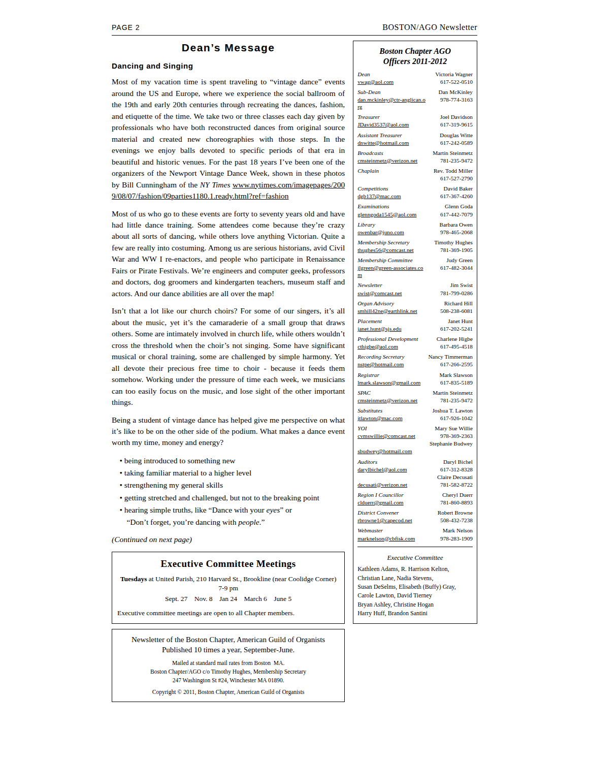PAGE 2
BOSTON/AGO Newsletter
Dean’s Message
Dancing and Singing
Most of my vacation time is spent traveling to “vintage dance” events around the US and Europe, where we experience the social ballroom of the 19th and early 20th centuries through recreating the dances, fashion, and etiquette of the time. We take two or three classes each day given by professionals who have both reconstructed dances from original source material and created new choreographies with those steps. In the evenings we enjoy balls devoted to specific periods of that era in beautiful and historic venues. For the past 18 years I’ve been one of the organizers of the Newport Vintage Dance Week, shown in these photos by Bill Cunningham of the NY Times www.nytimes.com/imagepages/2009/08/07/fashion/09parties1180.1.ready.html?ref=fashion
Most of us who go to these events are forty to seventy years old and have had little dance training. Some attendees come because they’re crazy about all sorts of dancing, while others love anything Victorian. Quite a few are really into costuming. Among us are serious historians, avid Civil War and WW I re-enactors, and people who participate in Renaissance Fairs or Pirate Festivals. We’re engineers and computer geeks, professors and doctors, dog groomers and kindergarten teachers, museum staff and actors. And our dance abilities are all over the map!
Isn’t that a lot like our church choirs? For some of our singers, it’s all about the music, yet it’s the camaraderie of a small group that draws others. Some are intimately involved in church life, while others wouldn’t cross the threshold when the choir’s not singing. Some have significant musical or choral training, some are challenged by simple harmony. Yet all devote their precious free time to choir - because it feeds them somehow. Working under the pressure of time each week, we musicians can too easily focus on the music, and lose sight of the other important things.
Being a student of vintage dance has helped give me perspective on what it’s like to be on the other side of the podium. What makes a dance event worth my time, money and energy?
being introduced to something new
taking familiar material to a higher level
strengthening my general skills
getting stretched and challenged, but not to the breaking point
hearing simple truths, like “Dance with your eyes” or
“Don’t forget, you’re dancing with people.”
(Continued on next page)
Executive Committee Meetings
Tuesdays at United Parish, 210 Harvard St., Brookline (near Coolidge Corner) 7-9 pm
Sept. 27 Nov. 8 Jan 24 March 6 June 5
Executive committee meetings are open to all Chapter members.
Newsletter of the Boston Chapter, American Guild of Organists
Published 10 times a year, September-June.
Mailed at standard mail rates from Boston MA.
Boston Chapter/AGO c/o Timothy Hughes, Membership Secretary
247 Washington St #24, Winchester MA 01890.
Copyright © 2011, Boston Chapter, American Guild of Organists
Boston Chapter AGOOfficers 2011-2012
| Dean | Victoria Wagner |
| vwag@aol.com | 617-522-0510 |
| Sub-Dean | Dan McKinley |
| dan.mckinley@ctr-anglican.org | 978-774-3163 |
| Treasurer | Joel Davidson |
| JDavid3537@aol.com | 617-319-9615 |
| Assistant Treasurer | Douglas Witte |
| dnwitte@hotmail.com | 617-242-0589 |
| Broadcasts | Martin Steinmetz |
| cmsteinmetz@verizon.net | 781-235-9472 |
| Chaplain | Rev. Todd Miller |
| | 617-527-2790 |
| Competitions | David Baker |
| dgb137@mac.com | 617-367-4260 |
| Examinations | Glenn Goda |
| glenngoda1545@aol.com | 617-442-7079 |
| Library | Barbara Owen |
| owenbar@juno.com | 978-465-2068 |
| Membership Secretary | Timothy Hughes |
| thughes56@comcast.net | 781-369-1905 |
| Membership Committee | Judy Green |
| jlgreen@green-associates.com | 617-482-3044 |
| Newsletter | Jim Swist |
| swist@comcast.net | 781-799-0286 |
| Organ Advisory | Richard Hill |
| smhill42ne@earthlink.net | 508-238-6081 |
| Placement | Janet Hunt |
| janet.hunt@sjs.edu | 617-202-5241 |
| Professional Development | Charlene Higbe |
| cthigbe@aol.com | 617-495-4518 |
| Recording Secretary | Nancy Timmerman |
| nstpe@hotmail.com | 617-266-2595 |
| Registrar | Mark Slawson |
| lmark.slawson@gmail.com | 617-835-5189 |
| SPAC | Martin Steinmetz |
| cmsteinmetz@verizon.net | 781-235-9472 |
| Substitutes | Joshua T. Lawton |
| jtlawton@mac.com | 617-926-1042 |
| YOI | Mary Sue Willie |
| cvmswillie@comcast.net | 978-369-2363 |
| | Stephanie Budwey |
| sbudwey@hotmail.com | |
| Auditors | Daryl Bichel |
| darylbichel@aol.com | 617-312-8328 |
| | Claire Decusati |
| decusati@verizon.net | 781-582-8722 |
| Region I Councillor | Cheryl Duerr |
| clduerr@gmail.com | 781-860-8893 |
| District Convener | Robert Browne |
| rbrowne1@capecod.net | 508-432-7238 |
| Webmaster | Mark Nelson |
| marknelson@cbfisk.com | 978-283-1909 |
Executive Committee
Kathleen Adams, R. Harrison Kelton,
Christian Lane, Nadia Stevens,
Susan DeSelms, Elisabeth (Buffy) Gray,
Carole Lawton, David Tierney
Bryan Ashley, Christine Hogan
Harry Huff, Brandon Santini